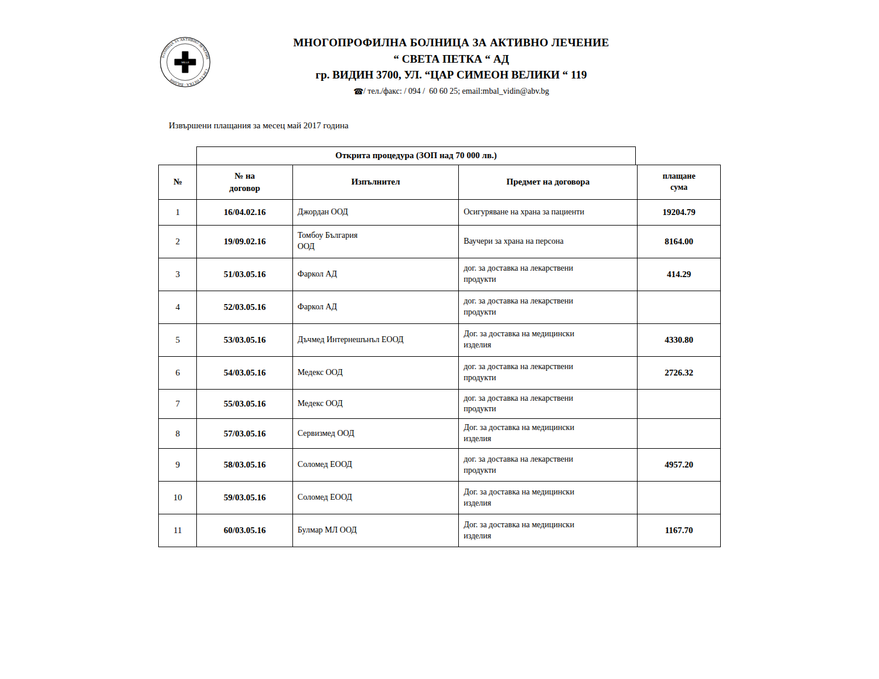БОЛНИЦА ЗА АКТИВНО ЛЕЧЕНИЕ СВЕТА ПЕТКА · ВИДИН МБАЛ
МНОГОПРОФИЛНА БОЛНИЦА ЗА АКТИВНО ЛЕЧЕНИЕ
“ СВЕТА ПЕТКА “ АД
гр. ВИДИН 3700, УЛ. “ЦАР СИМЕОН ВЕЛИКИ “ 119
☎/ тел./факс: / 094 / 60 60 25; email:mbal_vidin@abv.bg
Извършени плащания за месец май 2017 година
Открита процедура (ЗОП над 70 000 лв.)
| № | № на договор | Изпълнител | Предмет на договора | плащане сума |
| --- | --- | --- | --- | --- |
| 1 | 16/04.02.16 | Джордан ООД | Осигуряване на храна за пациенти | 19204.79 |
| 2 | 19/09.02.16 | Томбоу България ООД | Ваучери за храна на персона | 8164.00 |
| 3 | 51/03.05.16 | Фаркол АД | дог. за доставка на лекарствени продукти | 414.29 |
| 4 | 52/03.05.16 | Фаркол АД | дог. за доставка на лекарствени продукти | |
| 5 | 53/03.05.16 | Дъчмед Интернешънъл ЕООД | Дог. за доставка на медицински изделия | 4330.80 |
| 6 | 54/03.05.16 | Медекс ООД | дог. за доставка на лекарствени продукти | 2726.32 |
| 7 | 55/03.05.16 | Медекс ООД | дог. за доставка на лекарствени продукти | |
| 8 | 57/03.05.16 | Сервизмед ООД | Дог. за доставка на медицински изделия | |
| 9 | 58/03.05.16 | Соломед ЕООД | дог. за доставка на лекарствени продукти | 4957.20 |
| 10 | 59/03.05.16 | Соломед ЕООД | Дог. за доставка на медицински изделия | |
| 11 | 60/03.05.16 | Булмар МЛ ООД | Дог. за доставка на медицински изделия | 1167.70 |